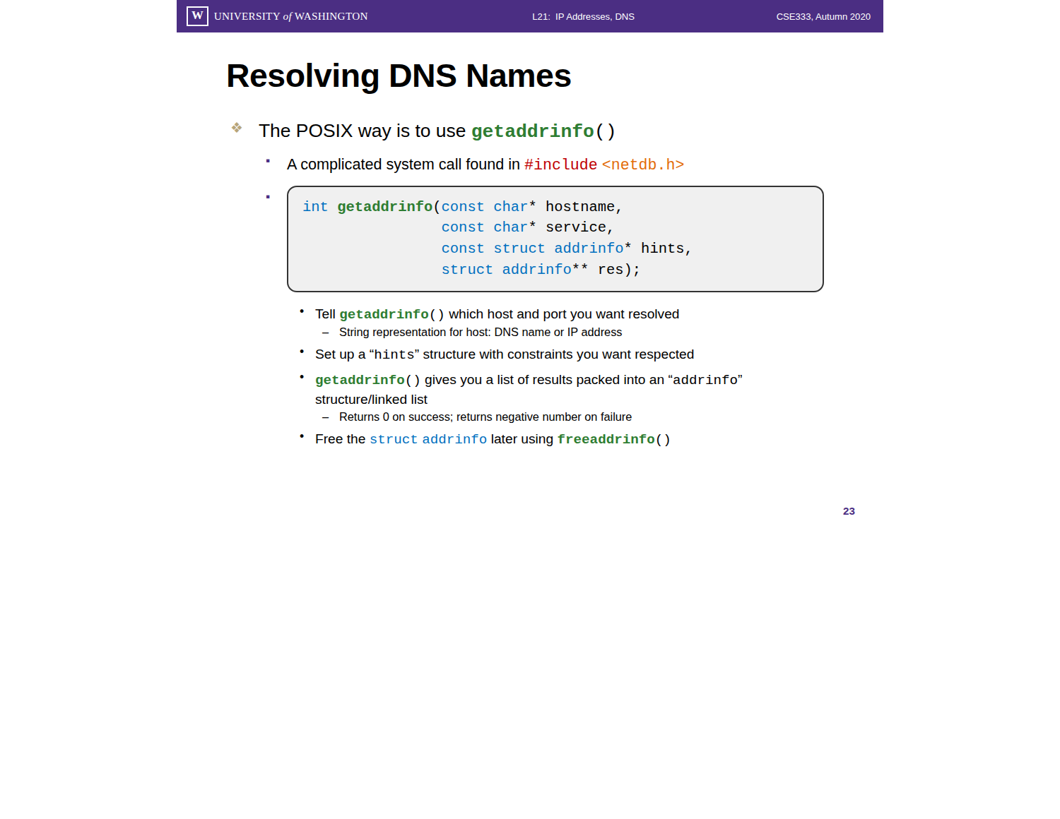W UNIVERSITY of WASHINGTON
L21: IP Addresses, DNS CSE333, Autumn 2020
Resolving DNS Names
The POSIX way is to use getaddrinfo()
A complicated system call found in #include <netdb.h>
int getaddrinfo(const char* hostname, const char* service, const struct addrinfo* hints, struct addrinfo** res);
Tell getaddrinfo() which host and port you want resolved
String representation for host: DNS name or IP address
Set up a “hints” structure with constraints you want respected
getaddrinfo() gives you a list of results packed into an “addrinfo” structure/linked list
Returns 0 on success; returns negative number on failure
Free the struct addrinfo later using freeaddrinfo()
23